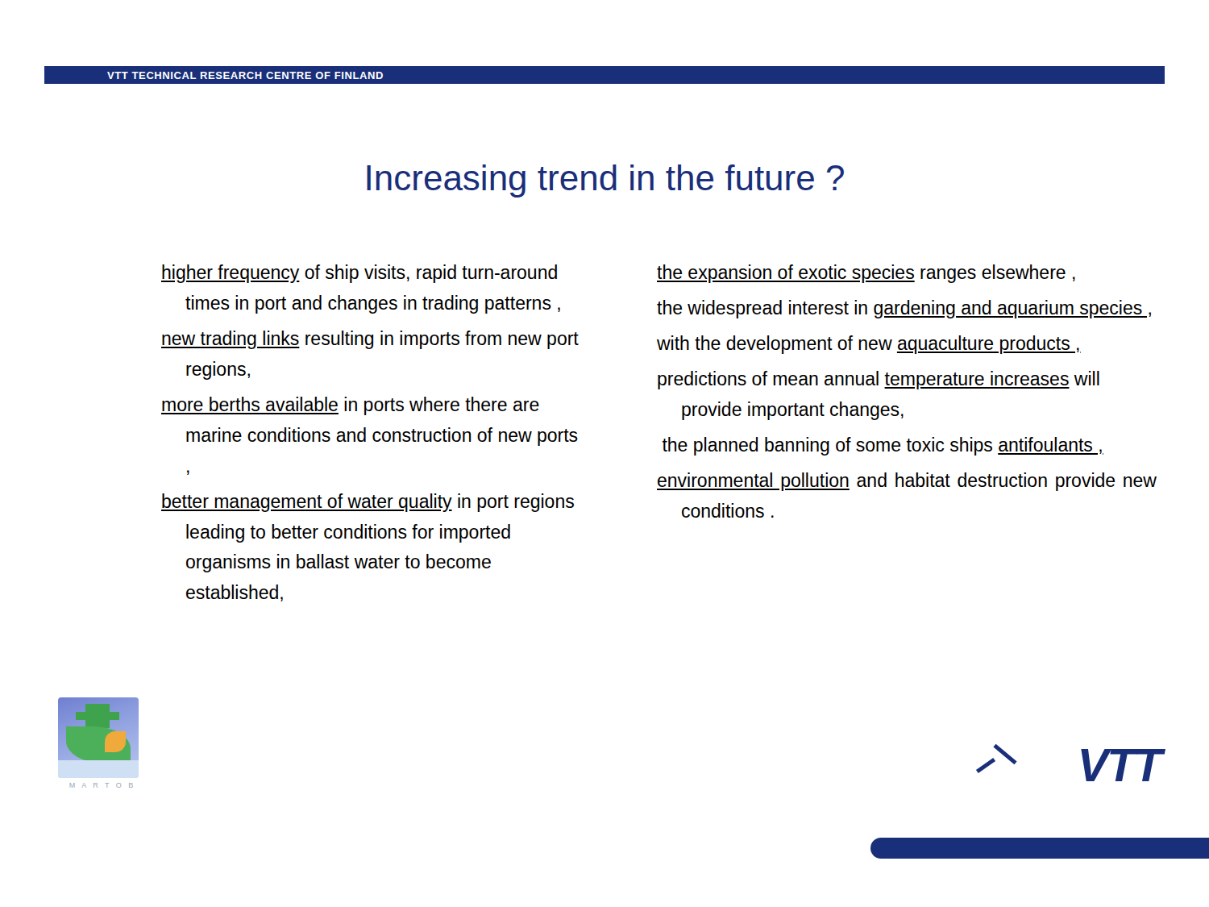VTT TECHNICAL RESEARCH CENTRE OF FINLAND
Increasing trend in the future ?
higher frequency of ship visits, rapid turn-around times in port and changes in trading patterns ,
new trading links resulting in imports from new port regions,
more berths available in ports where there are marine conditions and construction of new ports ,
better management of water quality in port regions leading to better conditions for imported organisms in ballast water to become established,
the expansion of exotic species ranges elsewhere ,
the widespread interest in gardening and aquarium species ,
with the development of new aquaculture products ,
predictions of mean annual temperature increases will provide important changes,
the planned banning of some toxic ships antifoulants ,
environmental pollution and habitat destruction provide new conditions .
M A R T O B
VTT